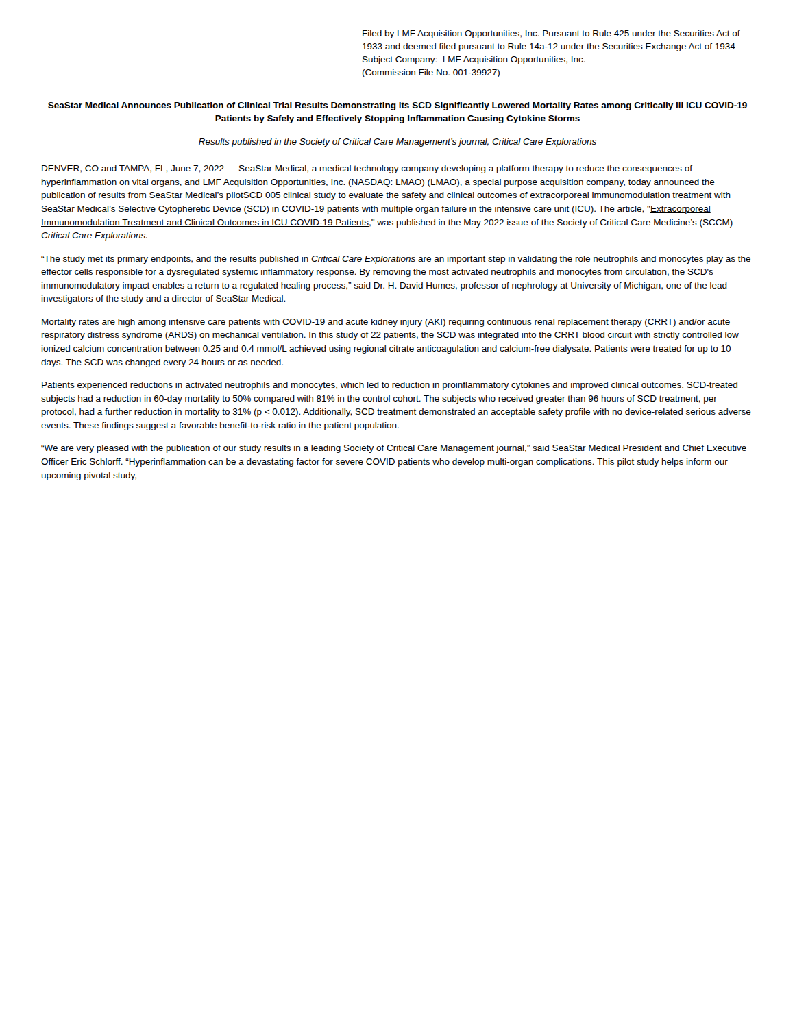Filed by LMF Acquisition Opportunities, Inc. Pursuant to Rule 425 under the Securities Act of 1933 and deemed filed pursuant to Rule 14a-12 under the Securities Exchange Act of 1934
Subject Company: LMF Acquisition Opportunities, Inc.
(Commission File No. 001-39927)
SeaStar Medical Announces Publication of Clinical Trial Results Demonstrating its SCD Significantly Lowered Mortality Rates among Critically Ill ICU COVID-19 Patients by Safely and Effectively Stopping Inflammation Causing Cytokine Storms
Results published in the Society of Critical Care Management’s journal, Critical Care Explorations
DENVER, CO and TAMPA, FL, June 7, 2022 — SeaStar Medical, a medical technology company developing a platform therapy to reduce the consequences of hyperinflammation on vital organs, and LMF Acquisition Opportunities, Inc. (NASDAQ: LMAO) (LMAO), a special purpose acquisition company, today announced the publication of results from SeaStar Medical’s pilotSCD 005 clinical study to evaluate the safety and clinical outcomes of extracorporeal immunomodulation treatment with SeaStar Medical’s Selective Cytopheretic Device (SCD) in COVID-19 patients with multiple organ failure in the intensive care unit (ICU). The article, "Extracorporeal Immunomodulation Treatment and Clinical Outcomes in ICU COVID-19 Patients," was published in the May 2022 issue of the Society of Critical Care Medicine’s (SCCM) Critical Care Explorations.
“The study met its primary endpoints, and the results published in Critical Care Explorations are an important step in validating the role neutrophils and monocytes play as the effector cells responsible for a dysregulated systemic inflammatory response. By removing the most activated neutrophils and monocytes from circulation, the SCD's immunomodulatory impact enables a return to a regulated healing process,” said Dr. H. David Humes, professor of nephrology at University of Michigan, one of the lead investigators of the study and a director of SeaStar Medical.
Mortality rates are high among intensive care patients with COVID-19 and acute kidney injury (AKI) requiring continuous renal replacement therapy (CRRT) and/or acute respiratory distress syndrome (ARDS) on mechanical ventilation. In this study of 22 patients, the SCD was integrated into the CRRT blood circuit with strictly controlled low ionized calcium concentration between 0.25 and 0.4 mmol/L achieved using regional citrate anticoagulation and calcium-free dialysate. Patients were treated for up to 10 days. The SCD was changed every 24 hours or as needed.
Patients experienced reductions in activated neutrophils and monocytes, which led to reduction in proinflammatory cytokines and improved clinical outcomes. SCD-treated subjects had a reduction in 60-day mortality to 50% compared with 81% in the control cohort. The subjects who received greater than 96 hours of SCD treatment, per protocol, had a further reduction in mortality to 31% (p < 0.012). Additionally, SCD treatment demonstrated an acceptable safety profile with no device-related serious adverse events. These findings suggest a favorable benefit-to-risk ratio in the patient population.
“We are very pleased with the publication of our study results in a leading Society of Critical Care Management journal,” said SeaStar Medical President and Chief Executive Officer Eric Schlorff. “Hyperinflammation can be a devastating factor for severe COVID patients who develop multi-organ complications. This pilot study helps inform our upcoming pivotal study,